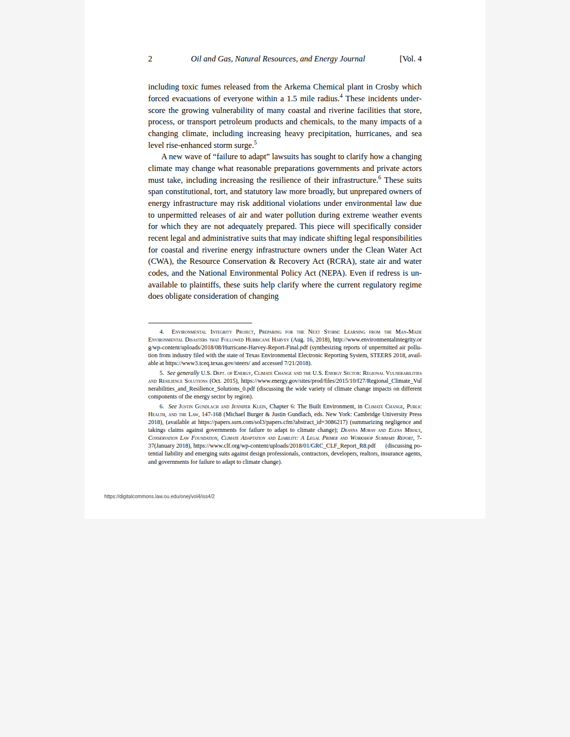2 Oil and Gas, Natural Resources, and Energy Journal [Vol. 4
including toxic fumes released from the Arkema Chemical plant in Crosby which forced evacuations of everyone within a 1.5 mile radius.4 These incidents underscore the growing vulnerability of many coastal and riverine facilities that store, process, or transport petroleum products and chemicals, to the many impacts of a changing climate, including increasing heavy precipitation, hurricanes, and sea level rise-enhanced storm surge.5
A new wave of “failure to adapt” lawsuits has sought to clarify how a changing climate may change what reasonable preparations governments and private actors must take, including increasing the resilience of their infrastructure.6 These suits span constitutional, tort, and statutory law more broadly, but unprepared owners of energy infrastructure may risk additional violations under environmental law due to unpermitted releases of air and water pollution during extreme weather events for which they are not adequately prepared. This piece will specifically consider recent legal and administrative suits that may indicate shifting legal responsibilities for coastal and riverine energy infrastructure owners under the Clean Water Act (CWA), the Resource Conservation & Recovery Act (RCRA), state air and water codes, and the National Environmental Policy Act (NEPA). Even if redress is unavailable to plaintiffs, these suits help clarify where the current regulatory regime does obligate consideration of changing
4. Environmental Integrity Project, Preparing for the Next Storm: Learning from the Man-Made Environmental Disasters that Followed Hurricane Harvey (Aug. 16, 2018), http://www.environmentalintegrity.org/wp-content/uploads/2018/08/Hurricane-Harvey-Report-Final.pdf (synthesizing reports of unpermitted air pollution from industry filed with the state of Texas Environmental Electronic Reporting System, STEERS 2018, available at https://www3.tceq.texas.gov/steers/ and accessed 7/21/2018).
5. See generally U.S. Dept. of Energy, Climate Change and the U.S. Energy Sector: Regional Vulnerabilities and Resilience Solutions (Oct. 2015), https://www.energy.gov/sites/prod/files/2015/10/f27/Regional_Climate_Vulnerabilities_and_Resilience_Solutions_0.pdf (discussing the wide variety of climate change impacts on different components of the energy sector by region).
6. See Justin Gundlach and Jennifer Klein, Chapter 6: The Built Environment, in Climate Change, Public Health, and the Law, 147-168 (Michael Burger & Justin Gundlach, eds. New York: Cambridge University Press 2018), (available at https://papers.ssrn.com/sol3/papers.cfm?abstract_id=3086217) (summarizing negligence and takings claims against governments for failure to adapt to climate change); Deanna Moran and Elena Mihaly, Conservation Law Foundation, Climate Adaptation and Liability: A Legal Primer and Workshop Summary Report, 7-37(January 2018), https://www.clf.org/wp-content/uploads/2018/01/GRC_CLF_Report_R8.pdf (discussing potential liability and emerging suits against design professionals, contractors, developers, realtors, insurance agents, and governments for failure to adapt to climate change).
https://digitalcommons.law.ou.edu/onej/vol4/iss4/2